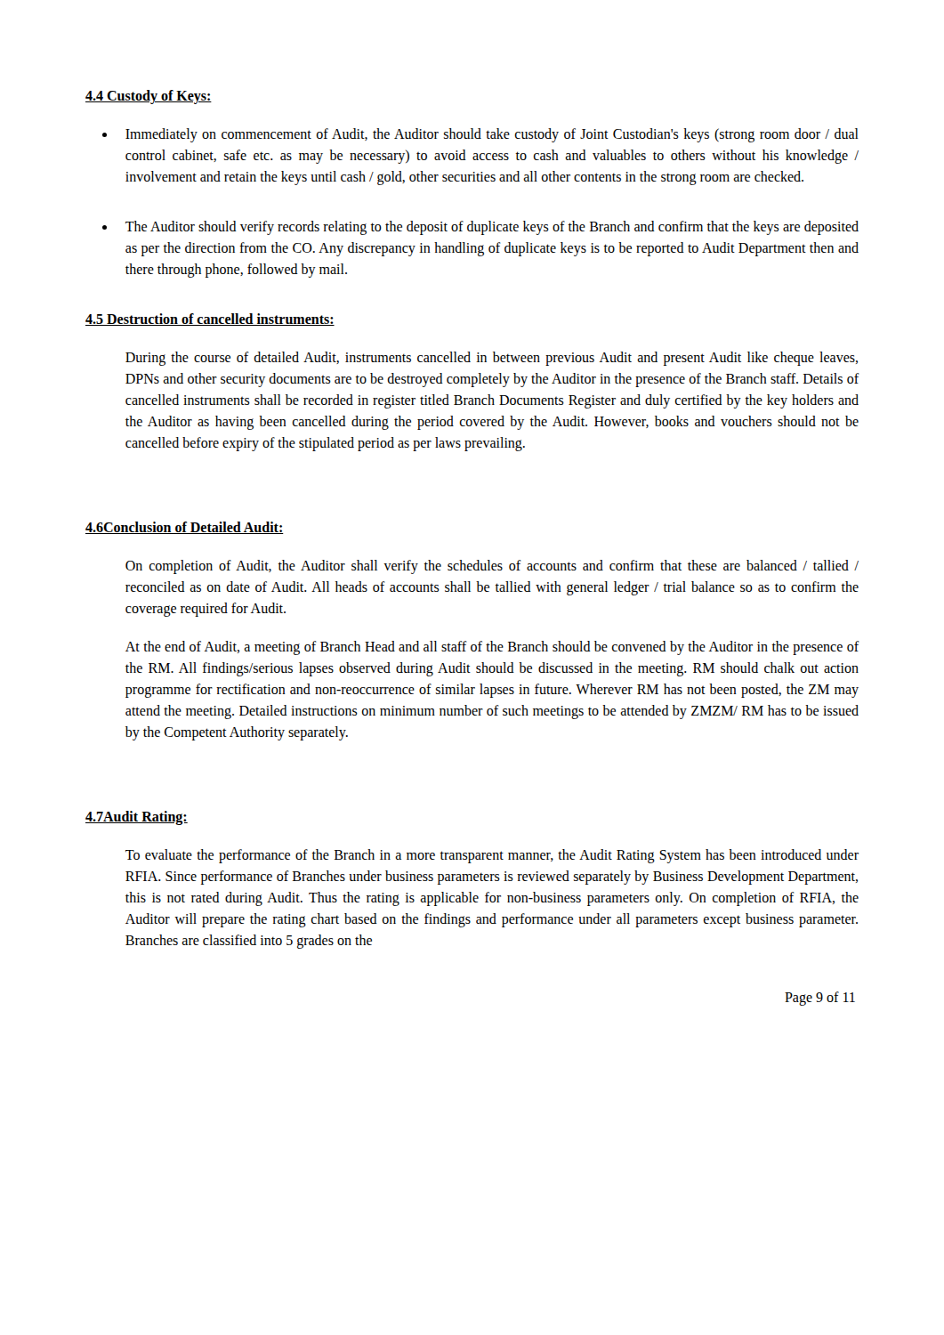4.4 Custody of Keys:
Immediately on commencement of Audit, the Auditor should take custody of Joint Custodian's keys (strong room door / dual control cabinet, safe etc. as may be necessary) to avoid access to cash and valuables to others without his knowledge / involvement and retain the keys until cash / gold, other securities and all other contents in the strong room are checked.
The Auditor should verify records relating to the deposit of duplicate keys of the Branch and confirm that the keys are deposited as per the direction from the CO. Any discrepancy in handling of duplicate keys is to be reported to Audit Department then and there through phone, followed by mail.
4.5 Destruction of cancelled instruments:
During the course of detailed Audit, instruments cancelled in between previous Audit and present Audit like cheque leaves, DPNs and other security documents are to be destroyed completely by the Auditor in the presence of the Branch staff. Details of cancelled instruments shall be recorded in register titled Branch Documents Register and duly certified by the key holders and the Auditor as having been cancelled during the period covered by the Audit. However, books and vouchers should not be cancelled before expiry of the stipulated period as per laws prevailing.
4.6Conclusion of Detailed Audit:
On completion of Audit, the Auditor shall verify the schedules of accounts and confirm that these are balanced / tallied / reconciled as on date of Audit. All heads of accounts shall be tallied with general ledger / trial balance so as to confirm the coverage required for Audit.
At the end of Audit, a meeting of Branch Head and all staff of the Branch should be convened by the Auditor in the presence of the RM. All findings/serious lapses observed during Audit should be discussed in the meeting. RM should chalk out action programme for rectification and non-reoccurrence of similar lapses in future. Wherever RM has not been posted, the ZM may attend the meeting. Detailed instructions on minimum number of such meetings to be attended by ZMZM/ RM has to be issued by the Competent Authority separately.
4.7Audit Rating:
To evaluate the performance of the Branch in a more transparent manner, the Audit Rating System has been introduced under RFIA. Since performance of Branches under business parameters is reviewed separately by Business Development Department, this is not rated during Audit. Thus the rating is applicable for non-business parameters only. On completion of RFIA, the Auditor will prepare the rating chart based on the findings and performance under all parameters except business parameter. Branches are classified into 5 grades on the
Page 9 of 11